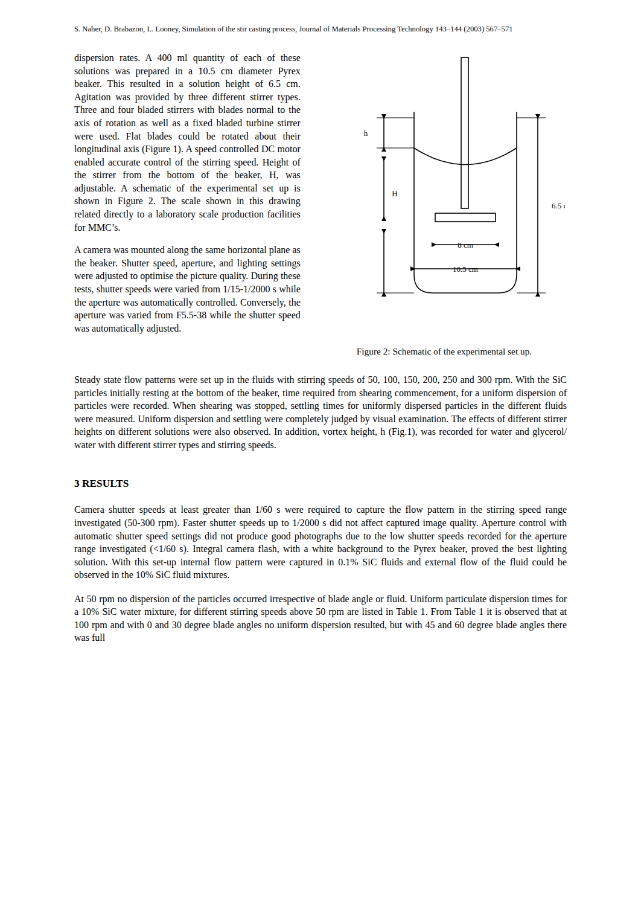S. Naher, D. Brabazon, L. Looney, Simulation of the stir casting process, Journal of Materials Processing Technology 143–144 (2003) 567–571
dispersion rates. A 400 ml quantity of each of these solutions was prepared in a 10.5 cm diameter Pyrex beaker. This resulted in a solution height of 6.5 cm. Agitation was provided by three different stirrer types. Three and four bladed stirrers with blades normal to the axis of rotation as well as a fixed bladed turbine stirrer were used. Flat blades could be rotated about their longitudinal axis (Figure 1). A speed controlled DC motor enabled accurate control of the stirring speed. Height of the stirrer from the bottom of the beaker, H, was adjustable. A schematic of the experimental set up is shown in Figure 2. The scale shown in this drawing related directly to a laboratory scale production facilities for MMC’s.
A camera was mounted along the same horizontal plane as the beaker. Shutter speed, aperture, and lighting settings were adjusted to optimise the picture quality. During these tests, shutter speeds were varied from 1/15-1/2000 s while the aperture was automatically controlled. Conversely, the aperture was varied from F5.5-38 while the shutter speed was automatically adjusted.
h H 6.5 cm 8 cm 10.5 cm
Figure 2: Schematic of the experimental set up.
Steady state flow patterns were set up in the fluids with stirring speeds of 50, 100, 150, 200, 250 and 300 rpm. With the SiC particles initially resting at the bottom of the beaker, time required from shearing commencement, for a uniform dispersion of particles were recorded. When shearing was stopped, settling times for uniformly dispersed particles in the different fluids were measured. Uniform dispersion and settling were completely judged by visual examination. The effects of different stirrer heights on different solutions were also observed. In addition, vortex height, h (Fig.1), was recorded for water and glycerol/ water with different stirrer types and stirring speeds.
3 RESULTS
Camera shutter speeds at least greater than 1/60 s were required to capture the flow pattern in the stirring speed range investigated (50-300 rpm). Faster shutter speeds up to 1/2000 s did not affect captured image quality. Aperture control with automatic shutter speed settings did not produce good photographs due to the low shutter speeds recorded for the aperture range investigated (<1/60 s). Integral camera flash, with a white background to the Pyrex beaker, proved the best lighting solution. With this set-up internal flow pattern were captured in 0.1% SiC fluids and external flow of the fluid could be observed in the 10% SiC fluid mixtures.
At 50 rpm no dispersion of the particles occurred irrespective of blade angle or fluid. Uniform particulate dispersion times for a 10% SiC water mixture, for different stirring speeds above 50 rpm are listed in Table 1. From Table 1 it is observed that at 100 rpm and with 0 and 30 degree blade angles no uniform dispersion resulted, but with 45 and 60 degree blade angles there was full